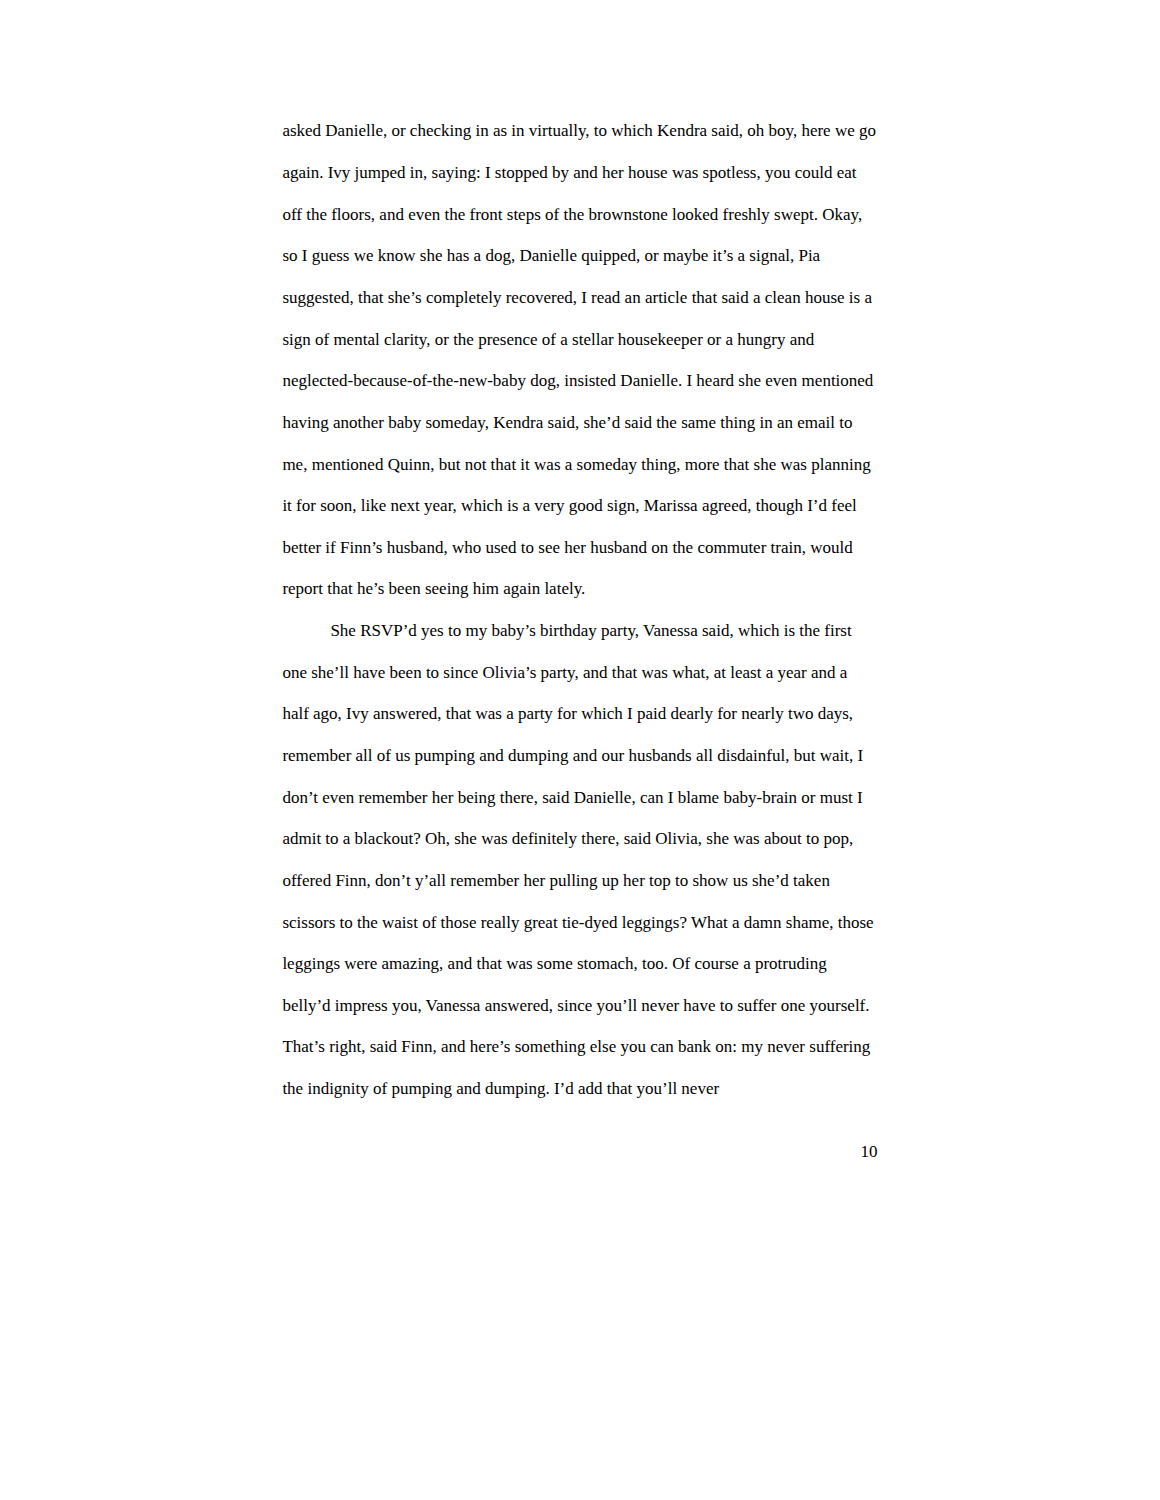asked Danielle, or checking in as in virtually, to which Kendra said, oh boy, here we go again. Ivy jumped in, saying: I stopped by and her house was spotless, you could eat off the floors, and even the front steps of the brownstone looked freshly swept. Okay, so I guess we know she has a dog, Danielle quipped, or maybe it’s a signal, Pia suggested, that she’s completely recovered, I read an article that said a clean house is a sign of mental clarity, or the presence of a stellar housekeeper or a hungry and neglected-because-of-the-new-baby dog, insisted Danielle. I heard she even mentioned having another baby someday, Kendra said, she’d said the same thing in an email to me, mentioned Quinn, but not that it was a someday thing, more that she was planning it for soon, like next year, which is a very good sign, Marissa agreed, though I’d feel better if Finn’s husband, who used to see her husband on the commuter train, would report that he’s been seeing him again lately.
She RSVP’d yes to my baby’s birthday party, Vanessa said, which is the first one she’ll have been to since Olivia’s party, and that was what, at least a year and a half ago, Ivy answered, that was a party for which I paid dearly for nearly two days, remember all of us pumping and dumping and our husbands all disdainful, but wait, I don’t even remember her being there, said Danielle, can I blame baby-brain or must I admit to a blackout? Oh, she was definitely there, said Olivia, she was about to pop, offered Finn, don’t y’all remember her pulling up her top to show us she’d taken scissors to the waist of those really great tie-dyed leggings? What a damn shame, those leggings were amazing, and that was some stomach, too. Of course a protruding belly’d impress you, Vanessa answered, since you’ll never have to suffer one yourself. That’s right, said Finn, and here’s something else you can bank on: my never suffering the indignity of pumping and dumping. I’d add that you’ll never
10